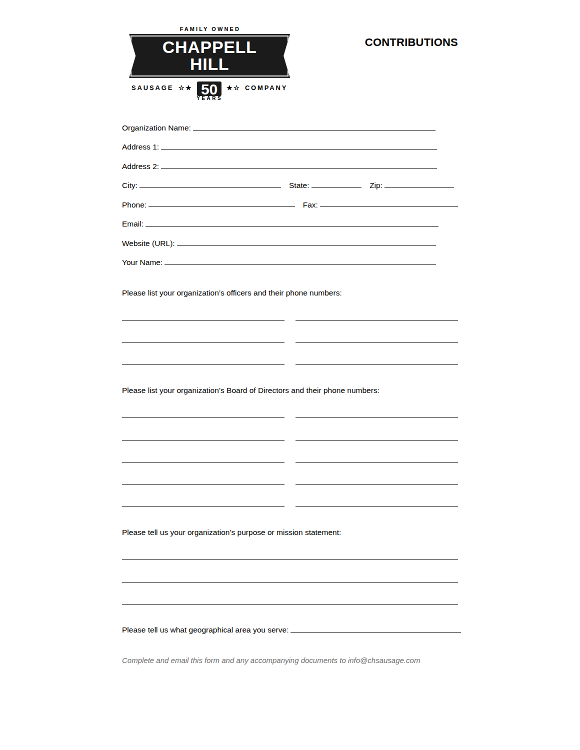FAMILY OWNED
CHAPPELL HILL
SAUSAGE ☆★ 50 ★☆ COMPANY
YEARS
CONTRIBUTIONS
Organization Name:
Address 1:
Address 2:
City: State: Zip:
Phone: Fax:
Email:
Website (URL):
Your Name:
Please list your organization’s officers and their phone numbers:
Please list your organization’s Board of Directors and their phone numbers:
Please tell us your organization’s purpose or mission statement:
Please tell us what geographical area you serve:
Complete and email this form and any accompanying documents to info@chsausage.com